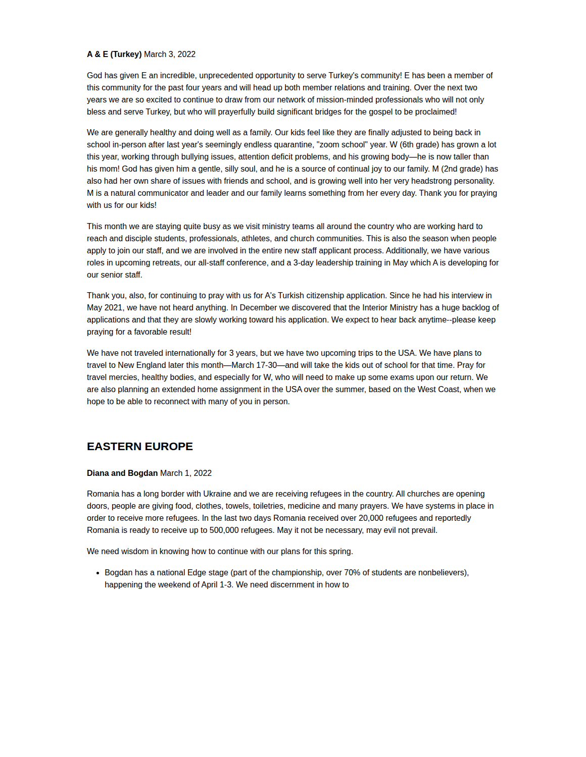A & E (Turkey) March 3, 2022
God has given E an incredible, unprecedented opportunity to serve Turkey's community! E has been a member of this community for the past four years and will head up both member relations and training. Over the next two years we are so excited to continue to draw from our network of mission-minded professionals who will not only bless and serve Turkey, but who will prayerfully build significant bridges for the gospel to be proclaimed!
We are generally healthy and doing well as a family. Our kids feel like they are finally adjusted to being back in school in-person after last year's seemingly endless quarantine, "zoom school" year. W (6th grade) has grown a lot this year, working through bullying issues, attention deficit problems, and his growing body—he is now taller than his mom! God has given him a gentle, silly soul, and he is a source of continual joy to our family. M (2nd grade) has also had her own share of issues with friends and school, and is growing well into her very headstrong personality. M is a natural communicator and leader and our family learns something from her every day. Thank you for praying with us for our kids!
This month we are staying quite busy as we visit ministry teams all around the country who are working hard to reach and disciple students, professionals, athletes, and church communities. This is also the season when people apply to join our staff, and we are involved in the entire new staff applicant process. Additionally, we have various roles in upcoming retreats, our all-staff conference, and a 3-day leadership training in May which A is developing for our senior staff.
Thank you, also, for continuing to pray with us for A's Turkish citizenship application. Since he had his interview in May 2021, we have not heard anything. In December we discovered that the Interior Ministry has a huge backlog of applications and that they are slowly working toward his application. We expect to hear back anytime--please keep praying for a favorable result!
We have not traveled internationally for 3 years, but we have two upcoming trips to the USA. We have plans to travel to New England later this month—March 17-30—and will take the kids out of school for that time. Pray for travel mercies, healthy bodies, and especially for W, who will need to make up some exams upon our return. We are also planning an extended home assignment in the USA over the summer, based on the West Coast, when we hope to be able to reconnect with many of you in person.
EASTERN EUROPE
Diana and Bogdan March 1, 2022
Romania has a long border with Ukraine and we are receiving refugees in the country. All churches are opening doors, people are giving food, clothes, towels, toiletries, medicine and many prayers. We have systems in place in order to receive more refugees. In the last two days Romania received over 20,000 refugees and reportedly Romania is ready to receive up to 500,000 refugees. May it not be necessary, may evil not prevail.
We need wisdom in knowing how to continue with our plans for this spring.
Bogdan has a national Edge stage (part of the championship, over 70% of students are nonbelievers), happening the weekend of April 1-3. We need discernment in how to